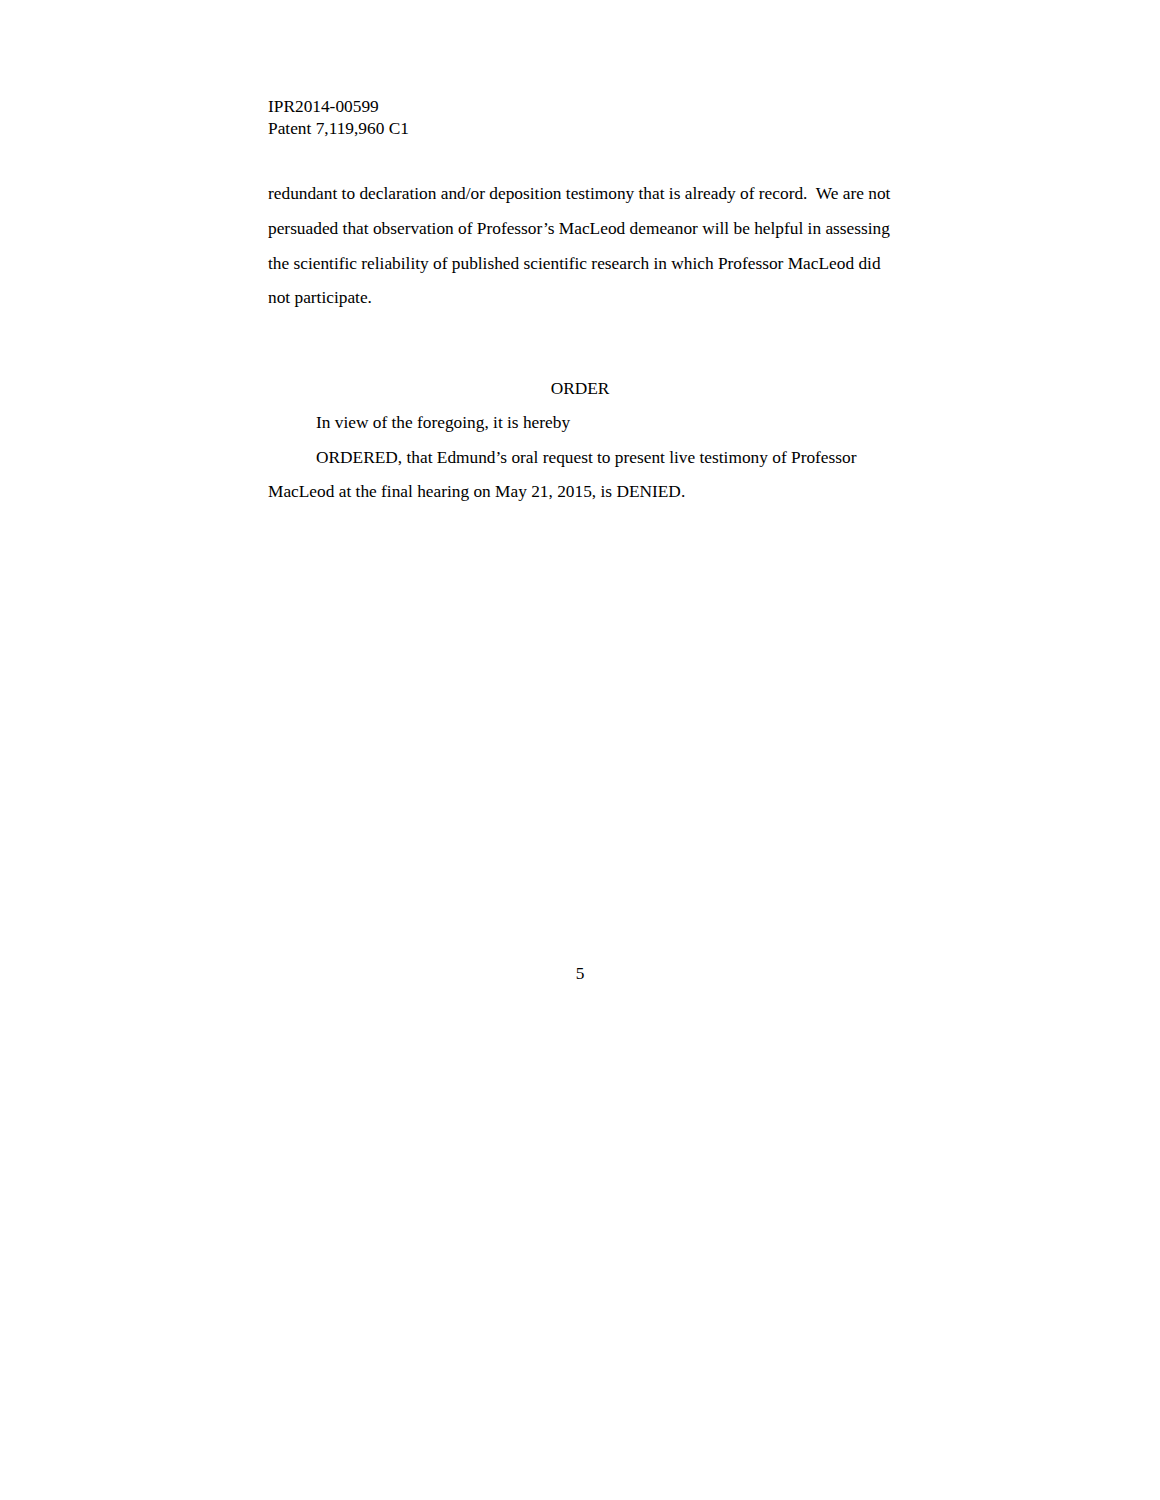IPR2014-00599
Patent 7,119,960 C1
redundant to declaration and/or deposition testimony that is already of record. We are not persuaded that observation of Professor’s MacLeod demeanor will be helpful in assessing the scientific reliability of published scientific research in which Professor MacLeod did not participate.
ORDER
In view of the foregoing, it is hereby
ORDERED, that Edmund’s oral request to present live testimony of Professor MacLeod at the final hearing on May 21, 2015, is DENIED.
5